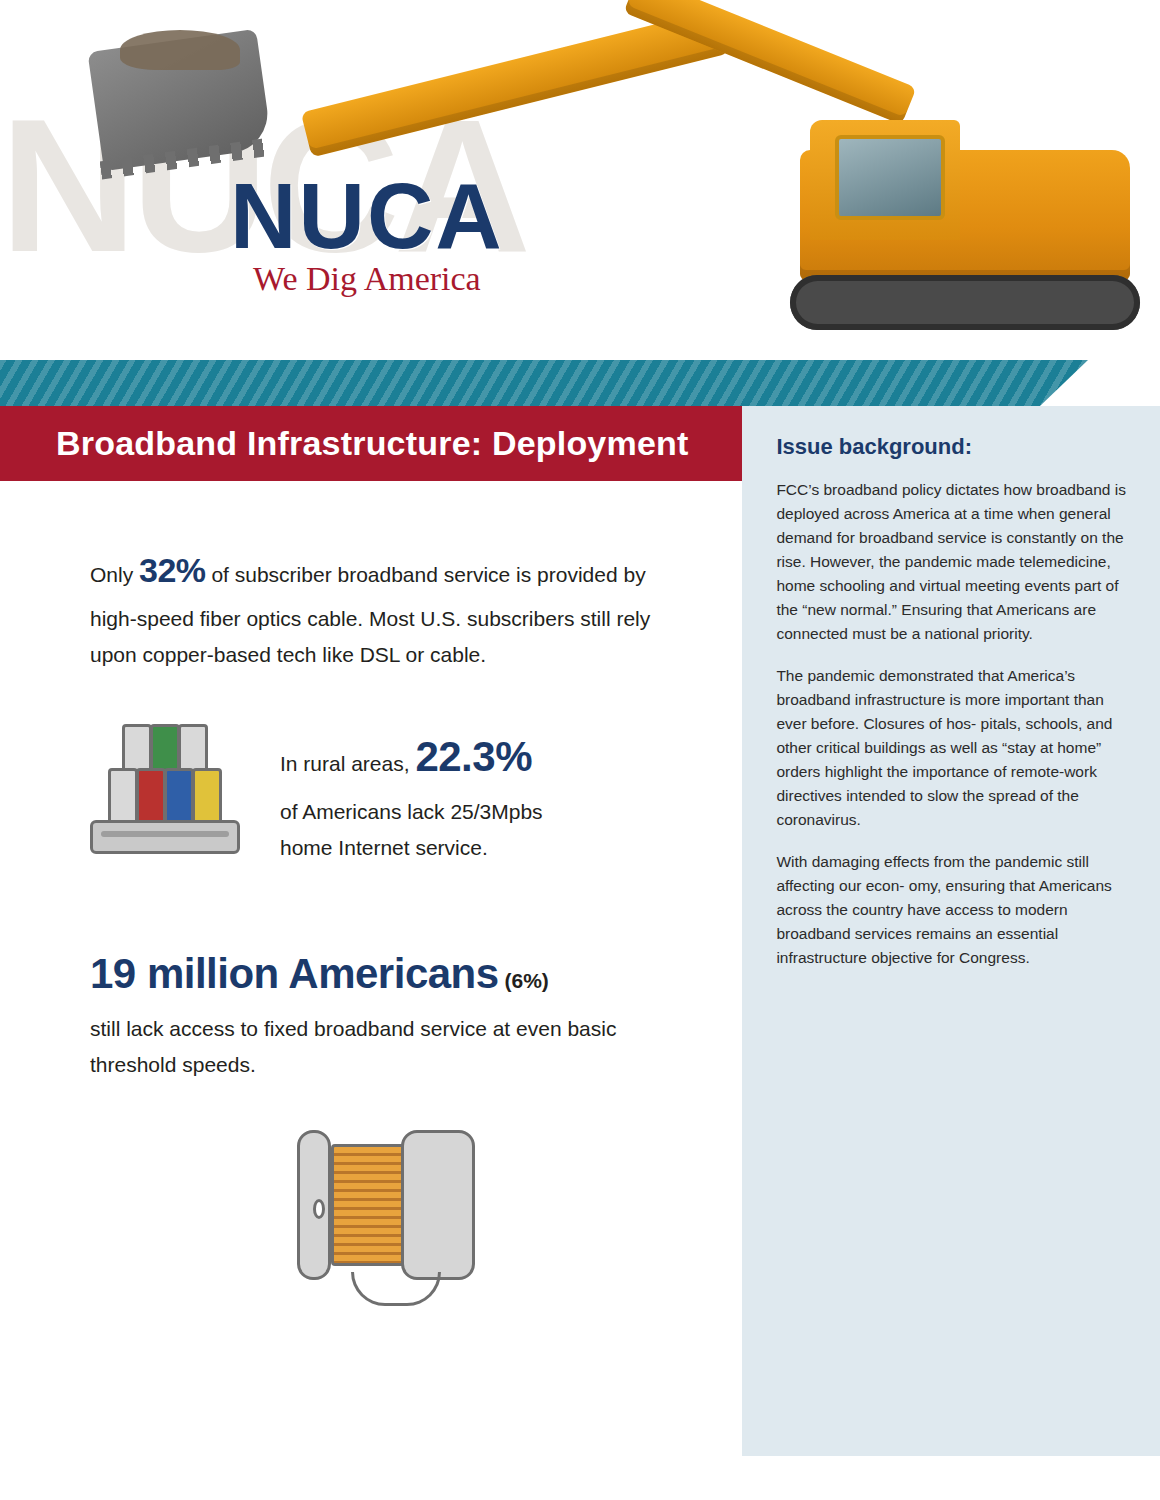NUCA
NUCA
We Dig America
Broadband Infrastructure: Deployment
Only 32% of subscriber broadband service is provided by high-speed fiber optics cable. Most U.S. subscribers still rely upon copper-based tech like DSL or cable.
In rural areas, 22.3%
of Americans lack 25/3Mpbs
home Internet service.
19 million Americans (6%)
still lack access to fixed broadband service at even basic threshold speeds.
Issue background:
FCC’s broadband policy dictates how broadband is deployed across America at a time when general demand for broadband service is constantly on the rise. However, the pandemic made telemedicine, home schooling and virtual meeting events part of the “new normal.” Ensuring that Americans are connected must be a national priority.
The pandemic demonstrated that America’s broadband infrastructure is more important than ever before. Closures of hos- pitals, schools, and other critical buildings as well as “stay at home” orders highlight the importance of remote-work directives intended to slow the spread of the coronavirus.
With damaging effects from the pandemic still affecting our econ- omy, ensuring that Americans across the country have access to modern broadband services remains an essential infrastructure objective for Congress.